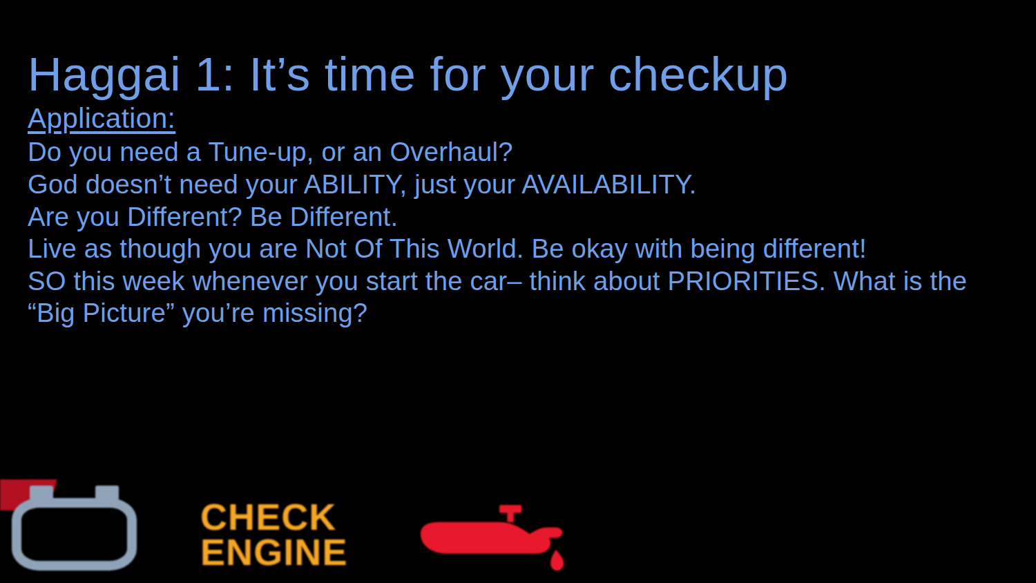Haggai 1: It’s time for your checkup
Application:
Do you need a Tune-up, or an Overhaul?
God doesn’t need your ABILITY, just your AVAILABILITY.
Are you Different? Be Different.
Live as though you are Not Of This World. Be okay with being different!
SO this week whenever you start the car– think about PRIORITIES. What is the “Big Picture” you’re missing?
CHECK
ENGINE